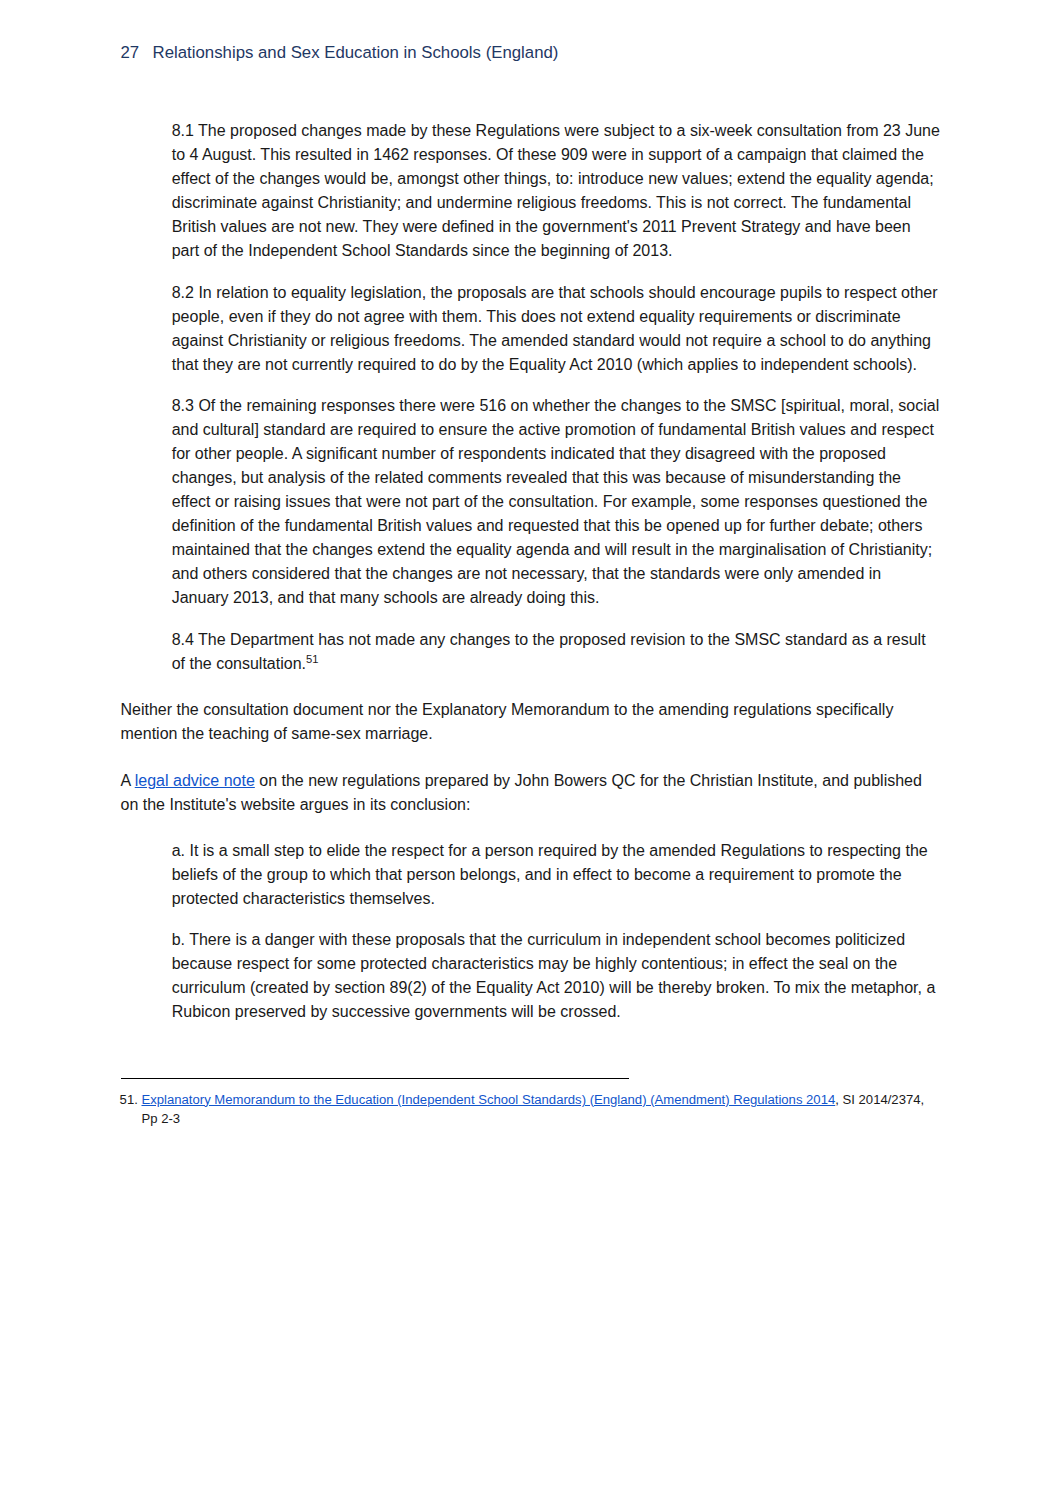27 Relationships and Sex Education in Schools (England)
8.1 The proposed changes made by these Regulations were subject to a six-week consultation from 23 June to 4 August. This resulted in 1462 responses. Of these 909 were in support of a campaign that claimed the effect of the changes would be, amongst other things, to: introduce new values; extend the equality agenda; discriminate against Christianity; and undermine religious freedoms. This is not correct. The fundamental British values are not new. They were defined in the government's 2011 Prevent Strategy and have been part of the Independent School Standards since the beginning of 2013.
8.2 In relation to equality legislation, the proposals are that schools should encourage pupils to respect other people, even if they do not agree with them. This does not extend equality requirements or discriminate against Christianity or religious freedoms. The amended standard would not require a school to do anything that they are not currently required to do by the Equality Act 2010 (which applies to independent schools).
8.3 Of the remaining responses there were 516 on whether the changes to the SMSC [spiritual, moral, social and cultural] standard are required to ensure the active promotion of fundamental British values and respect for other people. A significant number of respondents indicated that they disagreed with the proposed changes, but analysis of the related comments revealed that this was because of misunderstanding the effect or raising issues that were not part of the consultation. For example, some responses questioned the definition of the fundamental British values and requested that this be opened up for further debate; others maintained that the changes extend the equality agenda and will result in the marginalisation of Christianity; and others considered that the changes are not necessary, that the standards were only amended in January 2013, and that many schools are already doing this.
8.4 The Department has not made any changes to the proposed revision to the SMSC standard as a result of the consultation.51
Neither the consultation document nor the Explanatory Memorandum to the amending regulations specifically mention the teaching of same-sex marriage.
A legal advice note on the new regulations prepared by John Bowers QC for the Christian Institute, and published on the Institute's website argues in its conclusion:
a. It is a small step to elide the respect for a person required by the amended Regulations to respecting the beliefs of the group to which that person belongs, and in effect to become a requirement to promote the protected characteristics themselves.
b. There is a danger with these proposals that the curriculum in independent school becomes politicized because respect for some protected characteristics may be highly contentious; in effect the seal on the curriculum (created by section 89(2) of the Equality Act 2010) will be thereby broken. To mix the metaphor, a Rubicon preserved by successive governments will be crossed.
Explanatory Memorandum to the Education (Independent School Standards) (England) (Amendment) Regulations 2014, SI 2014/2374, Pp 2-3